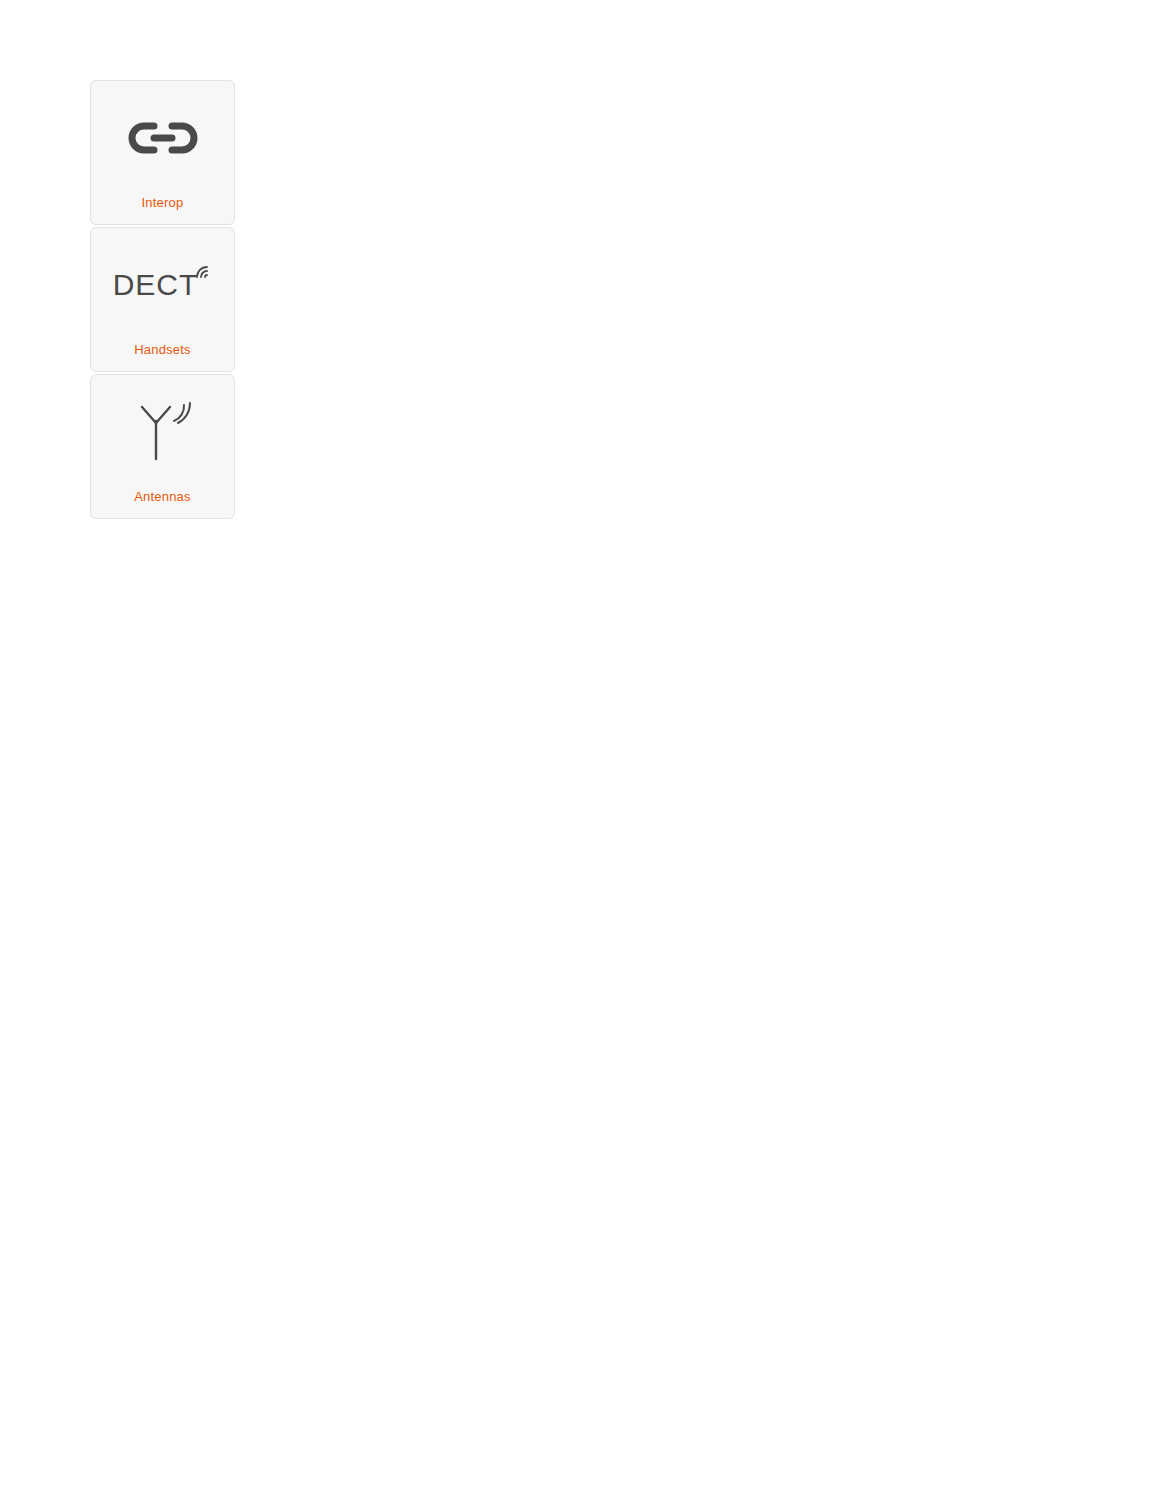Interop
DECT
Handsets
Antennas